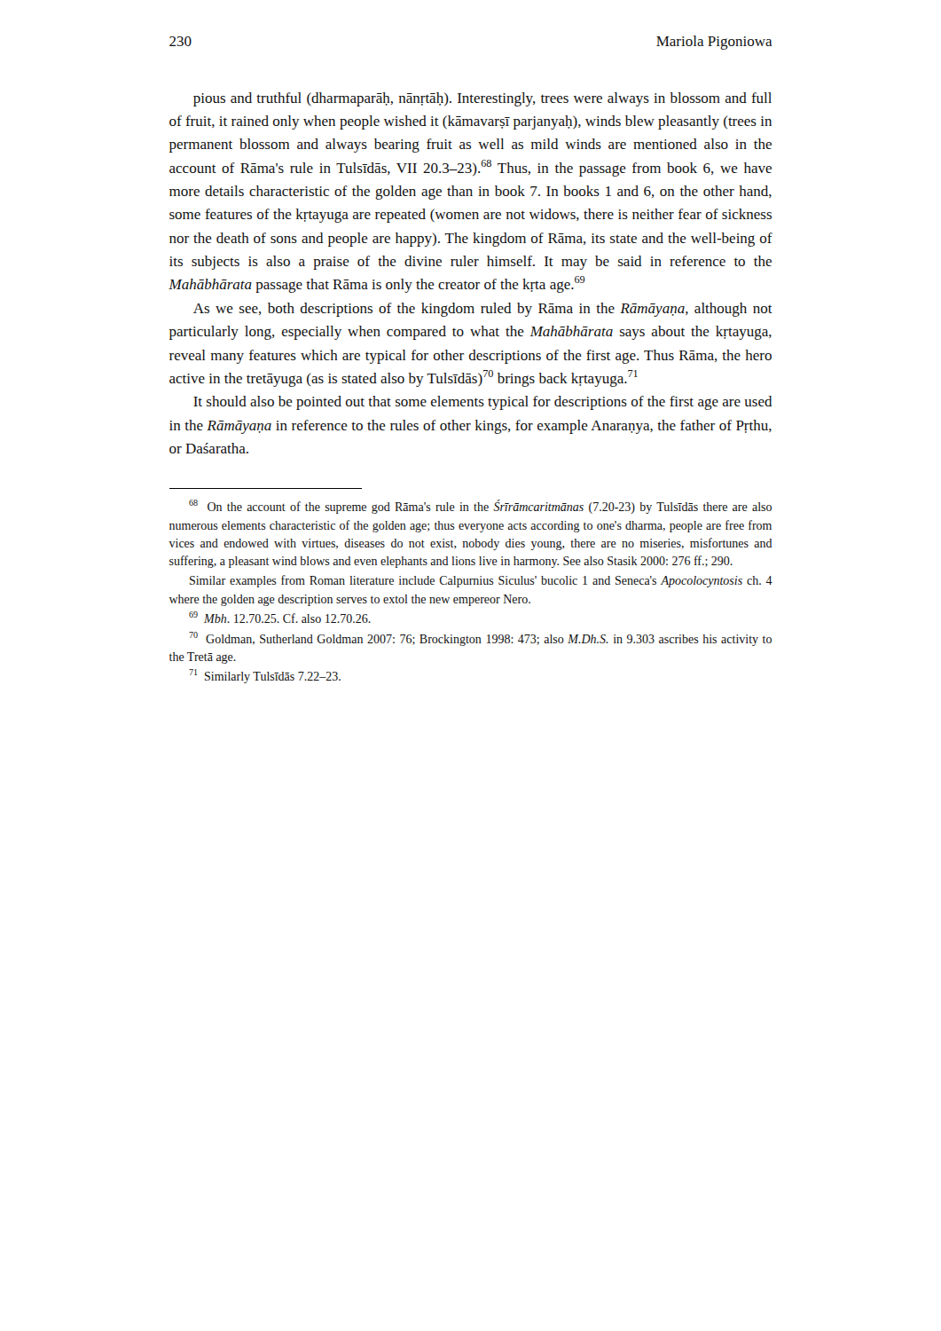230 Mariola Pigoniowa
pious and truthful (dharmaparāḥ, nānṛtāḥ). Interestingly, trees were always in blossom and full of fruit, it rained only when people wished it (kāmavarṣī parjanyaḥ), winds blew pleasantly (trees in permanent blossom and always bearing fruit as well as mild winds are mentioned also in the account of Rāma's rule in Tulsīdās, VII 20.3–23).68 Thus, in the passage from book 6, we have more details characteristic of the golden age than in book 7. In books 1 and 6, on the other hand, some features of the kṛtayuga are repeated (women are not widows, there is neither fear of sickness nor the death of sons and people are happy). The kingdom of Rāma, its state and the well-being of its subjects is also a praise of the divine ruler himself. It may be said in reference to the Mahābhārata passage that Rāma is only the creator of the kṛta age.69
As we see, both descriptions of the kingdom ruled by Rāma in the Rāmāyaṇa, although not particularly long, especially when compared to what the Mahābhārata says about the kṛtayuga, reveal many features which are typical for other descriptions of the first age. Thus Rāma, the hero active in the tretāyuga (as is stated also by Tulsīdās)70 brings back kṛtayuga.71
It should also be pointed out that some elements typical for descriptions of the first age are used in the Rāmāyaṇa in reference to the rules of other kings, for example Anaraṇya, the father of Pṛthu, or Daśaratha.
68 On the account of the supreme god Rāma's rule in the Śrīrāmcaritmānas (7.20-23) by Tulsīdās there are also numerous elements characteristic of the golden age; thus everyone acts according to one's dharma, people are free from vices and endowed with virtues, diseases do not exist, nobody dies young, there are no miseries, misfortunes and suffering, a pleasant wind blows and even elephants and lions live in harmony. See also Stasik 2000: 276 ff.; 290.
Similar examples from Roman literature include Calpurnius Siculus' bucolic 1 and Seneca's Apocolocyntosis ch. 4 where the golden age description serves to extol the new empereor Nero.
69 Mbh. 12.70.25. Cf. also 12.70.26.
70 Goldman, Sutherland Goldman 2007: 76; Brockington 1998: 473; also M.Dh.S. in 9.303 ascribes his activity to the Tretā age.
71 Similarly Tulsīdās 7.22–23.